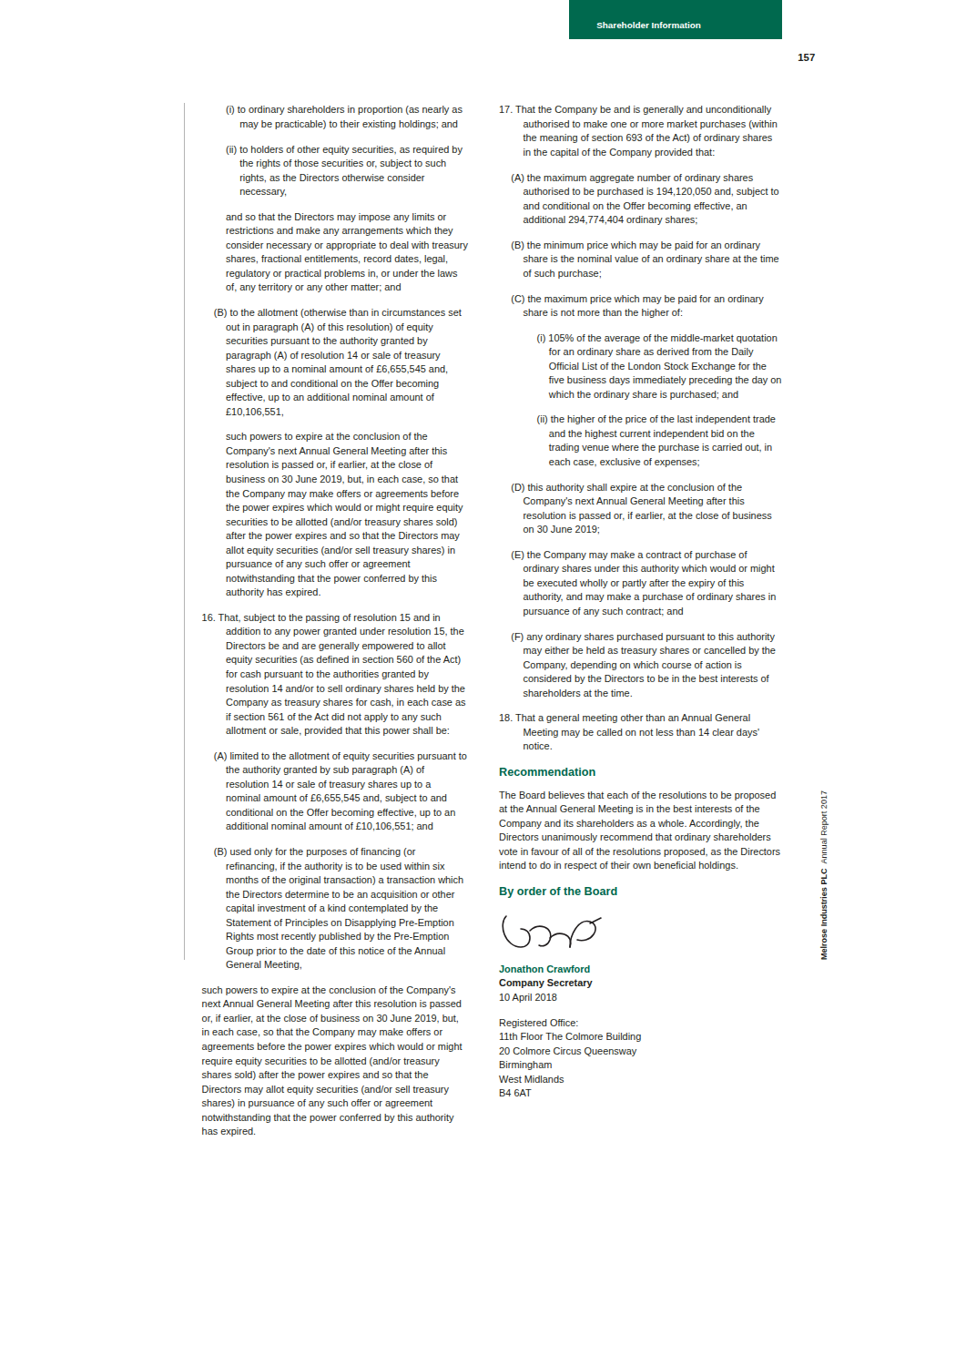Shareholder Information
157
(i) to ordinary shareholders in proportion (as nearly as may be practicable) to their existing holdings; and
(ii) to holders of other equity securities, as required by the rights of those securities or, subject to such rights, as the Directors otherwise consider necessary,
and so that the Directors may impose any limits or restrictions and make any arrangements which they consider necessary or appropriate to deal with treasury shares, fractional entitlements, record dates, legal, regulatory or practical problems in, or under the laws of, any territory or any other matter; and
(B) to the allotment (otherwise than in circumstances set out in paragraph (A) of this resolution) of equity securities pursuant to the authority granted by paragraph (A) of resolution 14 or sale of treasury shares up to a nominal amount of £6,655,545 and, subject to and conditional on the Offer becoming effective, up to an additional nominal amount of £10,106,551,
such powers to expire at the conclusion of the Company's next Annual General Meeting after this resolution is passed or, if earlier, at the close of business on 30 June 2019, but, in each case, so that the Company may make offers or agreements before the power expires which would or might require equity securities to be allotted (and/or treasury shares sold) after the power expires and so that the Directors may allot equity securities (and/or sell treasury shares) in pursuance of any such offer or agreement notwithstanding that the power conferred by this authority has expired.
16. That, subject to the passing of resolution 15 and in addition to any power granted under resolution 15, the Directors be and are generally empowered to allot equity securities (as defined in section 560 of the Act) for cash pursuant to the authorities granted by resolution 14 and/or to sell ordinary shares held by the Company as treasury shares for cash, in each case as if section 561 of the Act did not apply to any such allotment or sale, provided that this power shall be:
(A) limited to the allotment of equity securities pursuant to the authority granted by sub paragraph (A) of resolution 14 or sale of treasury shares up to a nominal amount of £6,655,545 and, subject to and conditional on the Offer becoming effective, up to an additional nominal amount of £10,106,551; and
(B) used only for the purposes of financing (or refinancing, if the authority is to be used within six months of the original transaction) a transaction which the Directors determine to be an acquisition or other capital investment of a kind contemplated by the Statement of Principles on Disapplying Pre-Emption Rights most recently published by the Pre-Emption Group prior to the date of this notice of the Annual General Meeting,
such powers to expire at the conclusion of the Company's next Annual General Meeting after this resolution is passed or, if earlier, at the close of business on 30 June 2019, but, in each case, so that the Company may make offers or agreements before the power expires which would or might require equity securities to be allotted (and/or treasury shares sold) after the power expires and so that the Directors may allot equity securities (and/or sell treasury shares) in pursuance of any such offer or agreement notwithstanding that the power conferred by this authority has expired.
17. That the Company be and is generally and unconditionally authorised to make one or more market purchases (within the meaning of section 693 of the Act) of ordinary shares in the capital of the Company provided that:
(A) the maximum aggregate number of ordinary shares authorised to be purchased is 194,120,050 and, subject to and conditional on the Offer becoming effective, an additional 294,774,404 ordinary shares;
(B) the minimum price which may be paid for an ordinary share is the nominal value of an ordinary share at the time of such purchase;
(C) the maximum price which may be paid for an ordinary share is not more than the higher of:
(i) 105% of the average of the middle-market quotation for an ordinary share as derived from the Daily Official List of the London Stock Exchange for the five business days immediately preceding the day on which the ordinary share is purchased; and
(ii) the higher of the price of the last independent trade and the highest current independent bid on the trading venue where the purchase is carried out, in each case, exclusive of expenses;
(D) this authority shall expire at the conclusion of the Company's next Annual General Meeting after this resolution is passed or, if earlier, at the close of business on 30 June 2019;
(E) the Company may make a contract of purchase of ordinary shares under this authority which would or might be executed wholly or partly after the expiry of this authority, and may make a purchase of ordinary shares in pursuance of any such contract; and
(F) any ordinary shares purchased pursuant to this authority may either be held as treasury shares or cancelled by the Company, depending on which course of action is considered by the Directors to be in the best interests of shareholders at the time.
18. That a general meeting other than an Annual General Meeting may be called on not less than 14 clear days' notice.
Recommendation
The Board believes that each of the resolutions to be proposed at the Annual General Meeting is in the best interests of the Company and its shareholders as a whole. Accordingly, the Directors unanimously recommend that ordinary shareholders vote in favour of all of the resolutions proposed, as the Directors intend to do in respect of their own beneficial holdings.
By order of the Board
Jonathon Crawford
Company Secretary
10 April 2018
Registered Office:
11th Floor The Colmore Building
20 Colmore Circus Queensway
Birmingham
West Midlands
B4 6AT
Melrose Industries PLC Annual Report 2017